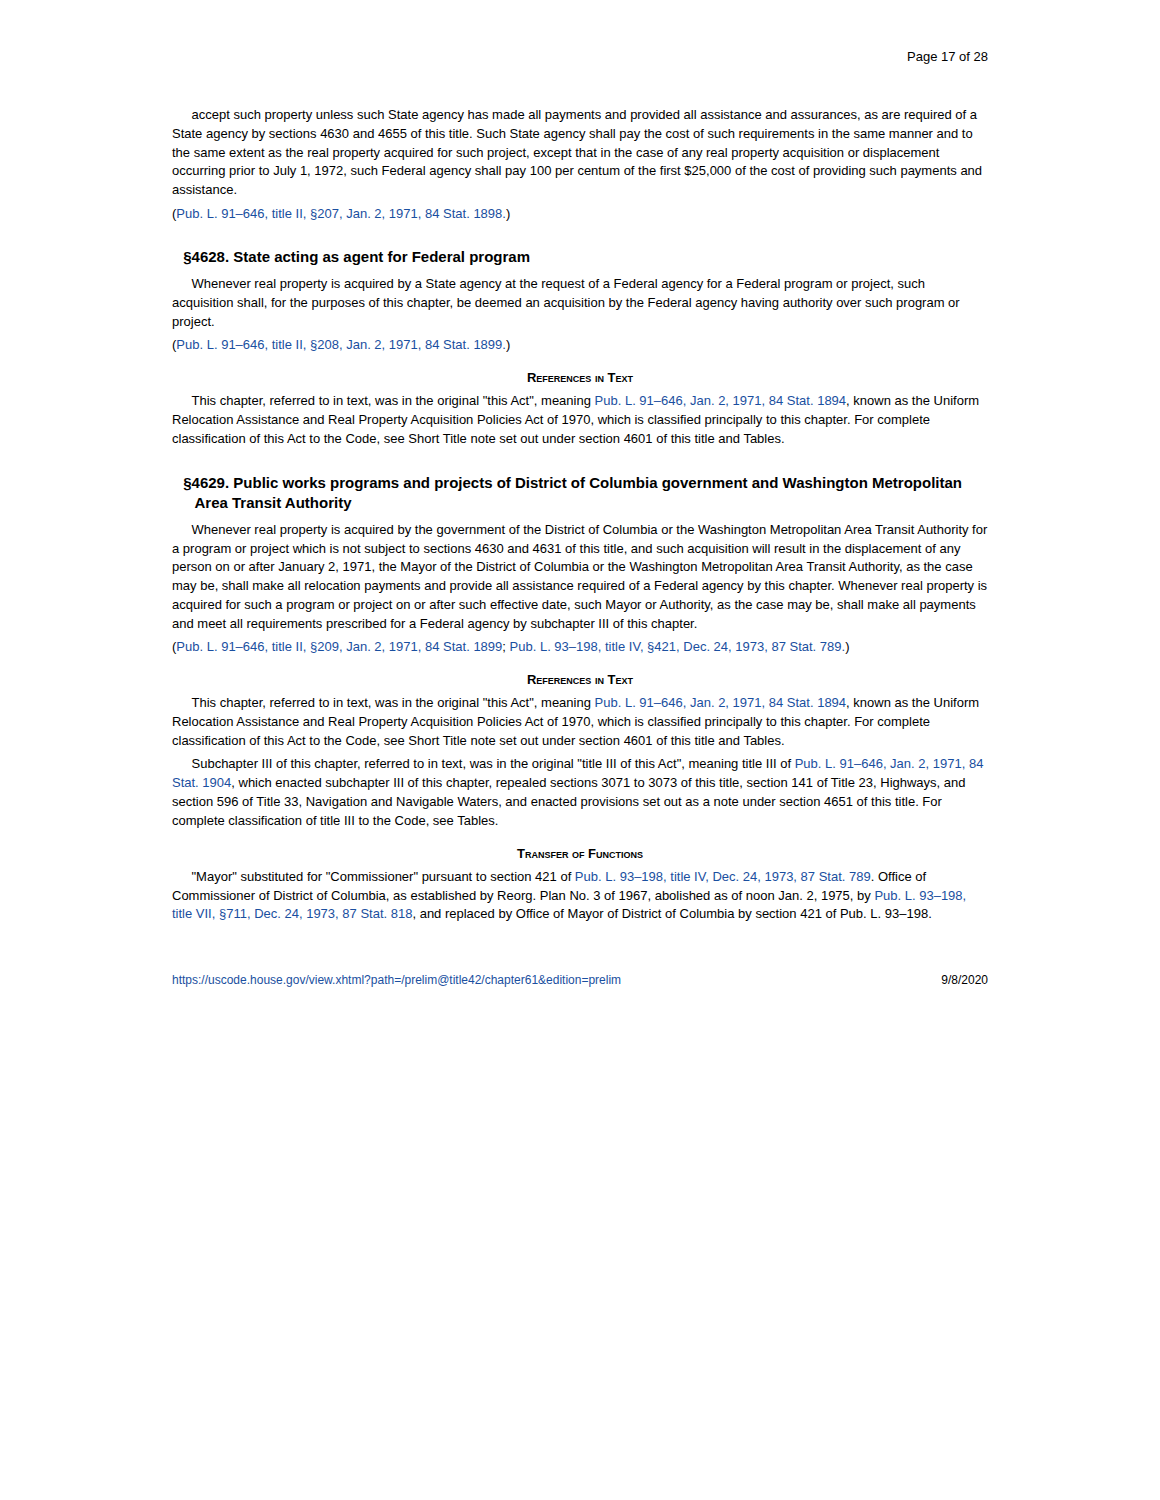Page 17 of 28
accept such property unless such State agency has made all payments and provided all assistance and assurances, as are required of a State agency by sections 4630 and 4655 of this title. Such State agency shall pay the cost of such requirements in the same manner and to the same extent as the real property acquired for such project, except that in the case of any real property acquisition or displacement occurring prior to July 1, 1972, such Federal agency shall pay 100 per centum of the first $25,000 of the cost of providing such payments and assistance.
(Pub. L. 91–646, title II, §207, Jan. 2, 1971, 84 Stat. 1898.)
§4628. State acting as agent for Federal program
Whenever real property is acquired by a State agency at the request of a Federal agency for a Federal program or project, such acquisition shall, for the purposes of this chapter, be deemed an acquisition by the Federal agency having authority over such program or project.
(Pub. L. 91–646, title II, §208, Jan. 2, 1971, 84 Stat. 1899.)
References in Text
This chapter, referred to in text, was in the original "this Act", meaning Pub. L. 91–646, Jan. 2, 1971, 84 Stat. 1894, known as the Uniform Relocation Assistance and Real Property Acquisition Policies Act of 1970, which is classified principally to this chapter. For complete classification of this Act to the Code, see Short Title note set out under section 4601 of this title and Tables.
§4629. Public works programs and projects of District of Columbia government and Washington Metropolitan Area Transit Authority
Whenever real property is acquired by the government of the District of Columbia or the Washington Metropolitan Area Transit Authority for a program or project which is not subject to sections 4630 and 4631 of this title, and such acquisition will result in the displacement of any person on or after January 2, 1971, the Mayor of the District of Columbia or the Washington Metropolitan Area Transit Authority, as the case may be, shall make all relocation payments and provide all assistance required of a Federal agency by this chapter. Whenever real property is acquired for such a program or project on or after such effective date, such Mayor or Authority, as the case may be, shall make all payments and meet all requirements prescribed for a Federal agency by subchapter III of this chapter.
(Pub. L. 91–646, title II, §209, Jan. 2, 1971, 84 Stat. 1899; Pub. L. 93–198, title IV, §421, Dec. 24, 1973, 87 Stat. 789.)
References in Text
This chapter, referred to in text, was in the original "this Act", meaning Pub. L. 91–646, Jan. 2, 1971, 84 Stat. 1894, known as the Uniform Relocation Assistance and Real Property Acquisition Policies Act of 1970, which is classified principally to this chapter. For complete classification of this Act to the Code, see Short Title note set out under section 4601 of this title and Tables.
Subchapter III of this chapter, referred to in text, was in the original "title III of this Act", meaning title III of Pub. L. 91–646, Jan. 2, 1971, 84 Stat. 1904, which enacted subchapter III of this chapter, repealed sections 3071 to 3073 of this title, section 141 of Title 23, Highways, and section 596 of Title 33, Navigation and Navigable Waters, and enacted provisions set out as a note under section 4651 of this title. For complete classification of title III to the Code, see Tables.
Transfer of Functions
"Mayor" substituted for "Commissioner" pursuant to section 421 of Pub. L. 93–198, title IV, Dec. 24, 1973, 87 Stat. 789. Office of Commissioner of District of Columbia, as established by Reorg. Plan No. 3 of 1967, abolished as of noon Jan. 2, 1975, by Pub. L. 93–198, title VII, §711, Dec. 24, 1973, 87 Stat. 818, and replaced by Office of Mayor of District of Columbia by section 421 of Pub. L. 93–198.
https://uscode.house.gov/view.xhtml?path=/prelim@title42/chapter61&edition=prelim 9/8/2020